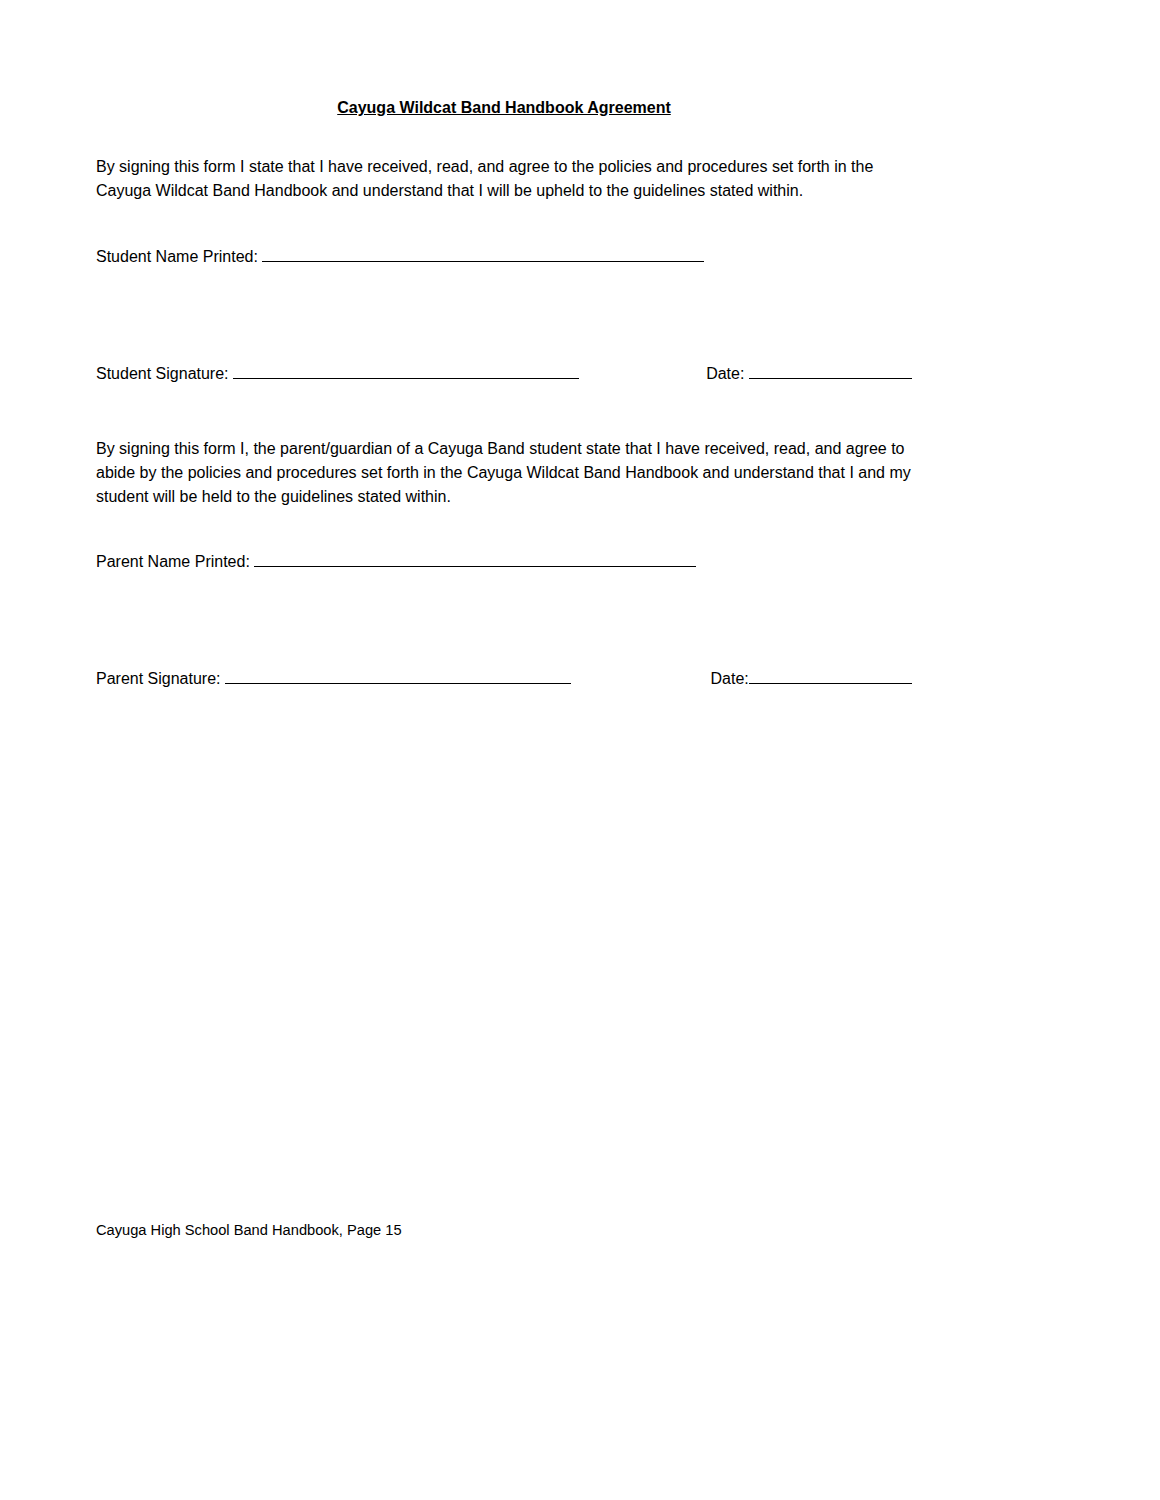Cayuga Wildcat Band Handbook Agreement
By signing this form I state that I have received, read, and agree to the policies and procedures set forth in the Cayuga Wildcat Band Handbook and understand that I will be upheld to the guidelines stated within.
Student Name Printed:
Student Signature: Date:
By signing this form I, the parent/guardian of a Cayuga Band student state that I have received, read, and agree to abide by the policies and procedures set forth in the Cayuga Wildcat Band Handbook and understand that I and my student will be held to the guidelines stated within.
Parent Name Printed:
Parent Signature: Date:
Cayuga High School Band Handbook, Page 15